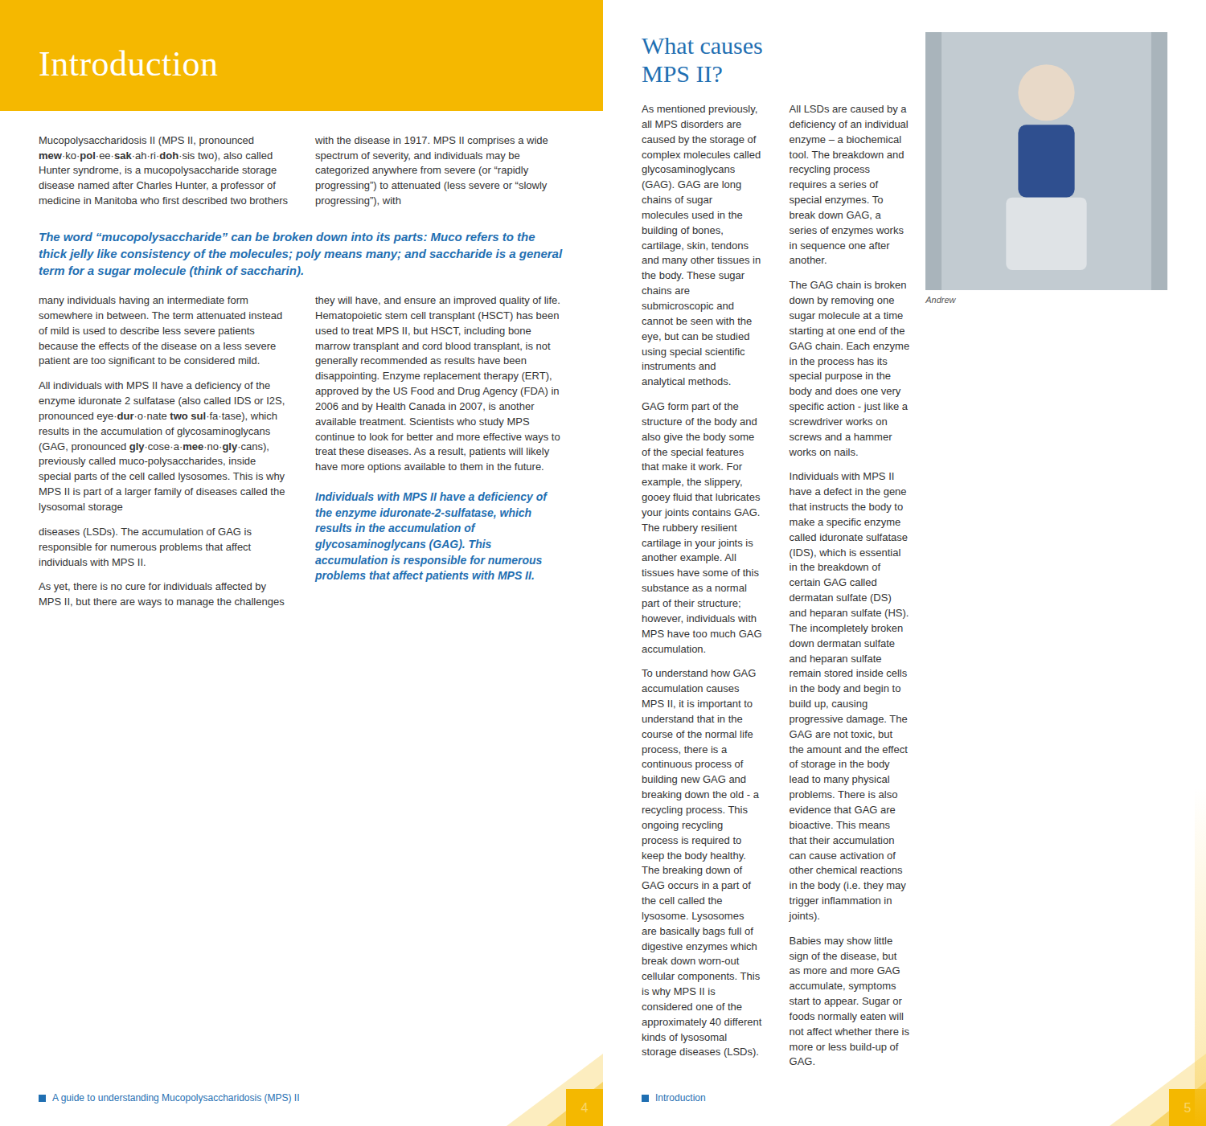Introduction
Mucopolysaccharidosis II (MPS II, pronounced mew·ko·pol·ee·sak·ah·ri·doh·sis two), also called Hunter syndrome, is a mucopolysaccharide storage disease named after Charles Hunter, a professor of medicine in Manitoba who first described two brothers with the disease in 1917. MPS II comprises a wide spectrum of severity, and individuals may be categorized anywhere from severe (or “rapidly progressing”) to attenuated (less severe or “slowly progressing”), with
The word “mucopolysaccharide” can be broken down into its parts: Muco refers to the thick jelly like consistency of the molecules; poly means many; and saccharide is a general term for a sugar molecule (think of saccharin).
many individuals having an intermediate form somewhere in between. The term attenuated instead of mild is used to describe less severe patients because the effects of the disease on a less severe patient are too significant to be considered mild.
All individuals with MPS II have a deficiency of the enzyme iduronate 2 sulfatase (also called IDS or I2S, pronounced eye·dur·o·nate two sul·fa·tase), which results in the accumulation of glycosaminoglycans (GAG, pronounced gly·cose·a·mee·no·gly·cans), previously called muco-polysaccharides, inside special parts of the cell called lysosomes. This is why MPS II is part of a larger family of diseases called the lysosomal storage
diseases (LSDs). The accumulation of GAG is responsible for numerous problems that affect individuals with MPS II.
As yet, there is no cure for individuals affected by MPS II, but there are ways to manage the challenges they will have, and ensure an improved quality of life. Hematopoietic stem cell transplant (HSCT) has been used to treat MPS II, but HSCT, including bone marrow transplant and cord blood transplant, is not generally recommended as results have been disappointing. Enzyme replacement therapy (ERT), approved by the US Food and Drug Agency (FDA) in 2006 and by Health Canada in 2007, is another available treatment. Scientists who study MPS continue to look for better and more effective ways to treat these diseases. As a result, patients will likely have more options available to them in the future.
Individuals with MPS II have a deficiency of the enzyme iduronate-2-sulfatase, which results in the accumulation of glycosaminoglycans (GAG). This accumulation is responsible for numerous problems that affect patients with MPS II.
A guide to understanding Mucopolysaccharidosis (MPS) II
4
Andrew
What causes
MPS II?
As mentioned previously, all MPS disorders are caused by the storage of complex molecules called glycosaminoglycans (GAG). GAG are long chains of sugar molecules used in the building of bones, cartilage, skin, tendons and many other tissues in the body. These sugar chains are submicroscopic and cannot be seen with the eye, but can be studied using special scientific instruments and analytical methods.
GAG form part of the structure of the body and also give the body some of the special features that make it work. For example, the slippery, gooey fluid that lubricates your joints contains GAG. The rubbery resilient cartilage in your joints is another example. All tissues have some of this substance as a normal part of their structure; however, individuals with MPS have too much GAG accumulation.
To understand how GAG accumulation causes MPS II, it is important to understand that in the course of the normal life process, there is a continuous process of building new GAG and breaking down the old - a recycling process. This ongoing recycling process is required to keep the body healthy. The breaking down of GAG occurs in a part of the cell called the lysosome. Lysosomes are basically bags full of digestive enzymes which break down worn-out cellular components. This is why MPS II is considered one of the approximately 40 different kinds of lysosomal storage diseases (LSDs). All LSDs are caused by a deficiency of an individual enzyme – a biochemical tool. The breakdown and recycling process requires a series of special enzymes. To break down GAG, a series of enzymes works in sequence one after another.
The GAG chain is broken down by removing one sugar molecule at a time starting at one end of the GAG chain. Each enzyme in the process has its special purpose in the body and does one very specific action - just like a screwdriver works on screws and a hammer works on nails.
Individuals with MPS II have a defect in the gene that instructs the body to make a specific enzyme called iduronate sulfatase (IDS), which is essential in the breakdown of certain GAG called dermatan sulfate (DS) and heparan sulfate (HS). The incompletely broken down dermatan sulfate and heparan sulfate remain stored inside cells in the body and begin to build up, causing progressive damage. The GAG are not toxic, but the amount and the effect of storage in the body lead to many physical problems. There is also evidence that GAG are bioactive. This means that their accumulation can cause activation of other chemical reactions in the body (i.e. they may trigger inflammation in joints).
Babies may show little sign of the disease, but as more and more GAG accumulate, symptoms start to appear. Sugar or foods normally eaten will not affect whether there is more or less build-up of GAG.
Introduction
5